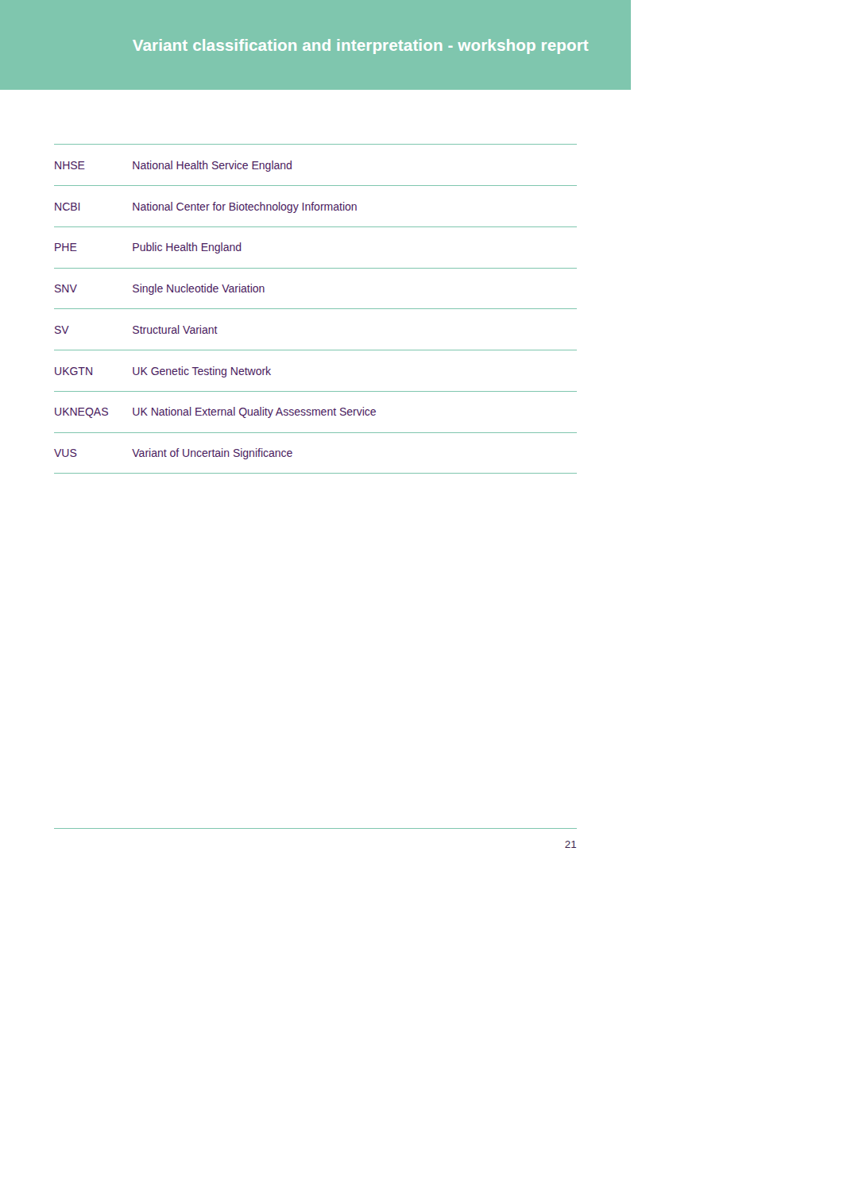Variant classification and interpretation - workshop report
| NHSE | National Health Service England |
| NCBI | National Center for Biotechnology Information |
| PHE | Public Health England |
| SNV | Single Nucleotide Variation |
| SV | Structural Variant |
| UKGTN | UK Genetic Testing Network |
| UKNEQAS | UK National External Quality Assessment Service |
| VUS | Variant of Uncertain Significance |
21